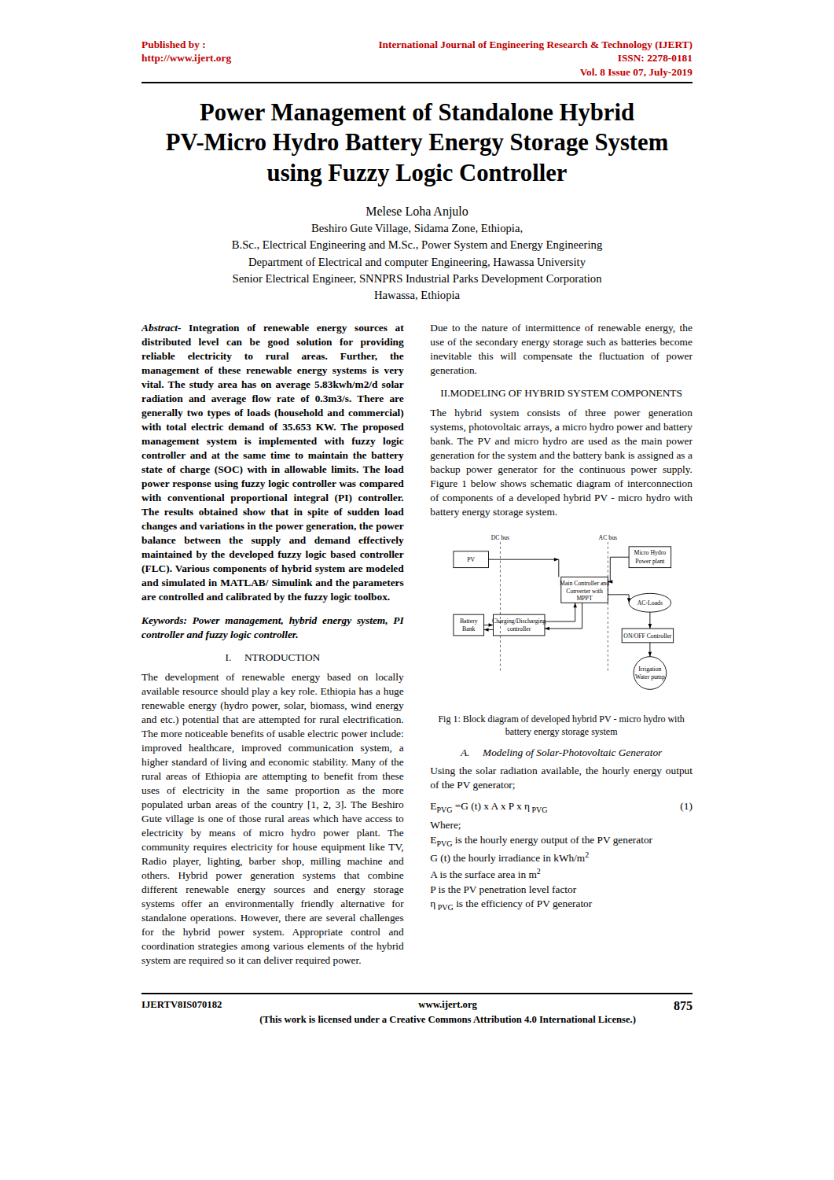Published by :
http://www.ijert.org
International Journal of Engineering Research & Technology (IJERT)
ISSN: 2278-0181
Vol. 8 Issue 07, July-2019
Power Management of Standalone Hybrid
PV-Micro Hydro Battery Energy Storage System
using Fuzzy Logic Controller
Melese Loha Anjulo
Beshiro Gute Village, Sidama Zone, Ethiopia,
B.Sc., Electrical Engineering and M.Sc., Power System and Energy Engineering
Department of Electrical and computer Engineering, Hawassa University
Senior Electrical Engineer, SNNPRS Industrial Parks Development Corporation
Hawassa, Ethiopia
Abstract- Integration of renewable energy sources at distributed level can be good solution for providing reliable electricity to rural areas. Further, the management of these renewable energy systems is very vital. The study area has on average 5.83kwh/m2/d solar radiation and average flow rate of 0.3m3/s. There are generally two types of loads (household and commercial) with total electric demand of 35.653 KW. The proposed management system is implemented with fuzzy logic controller and at the same time to maintain the battery state of charge (SOC) with in allowable limits. The load power response using fuzzy logic controller was compared with conventional proportional integral (PI) controller. The results obtained show that in spite of sudden load changes and variations in the power generation, the power balance between the supply and demand effectively maintained by the developed fuzzy logic based controller (FLC). Various components of hybrid system are modeled and simulated in MATLAB/ Simulink and the parameters are controlled and calibrated by the fuzzy logic toolbox.
Keywords: Power management, hybrid energy system, PI controller and fuzzy logic controller.
I. NTRODUCTION
The development of renewable energy based on locally available resource should play a key role. Ethiopia has a huge renewable energy (hydro power, solar, biomass, wind energy and etc.) potential that are attempted for rural electrification. The more noticeable benefits of usable electric power include: improved healthcare, improved communication system, a higher standard of living and economic stability. Many of the rural areas of Ethiopia are attempting to benefit from these uses of electricity in the same proportion as the more populated urban areas of the country [1, 2, 3]. The Beshiro Gute village is one of those rural areas which have access to electricity by means of micro hydro power plant. The community requires electricity for house equipment like TV, Radio player, lighting, barber shop, milling machine and others. Hybrid power generation systems that combine different renewable energy sources and energy storage systems offer an environmentally friendly alternative for standalone operations. However, there are several challenges for the hybrid power system. Appropriate control and coordination strategies among various elements of the hybrid system are required so it can deliver required power.
Due to the nature of intermittence of renewable energy, the use of the secondary energy storage such as batteries become inevitable this will compensate the fluctuation of power generation.
II.MODELING OF HYBRID SYSTEM COMPONENTS
The hybrid system consists of three power generation systems, photovoltaic arrays, a micro hydro power and battery bank. The PV and micro hydro are used as the main power generation for the system and the battery bank is assigned as a backup power generator for the continuous power supply. Figure 1 below shows schematic diagram of interconnection of components of a developed hybrid PV - micro hydro with battery energy storage system.
DC bus AC bus PV Micro Hydro Power plant Main Controller and Converter with MPPT AC-Loads Battery Bank Charging/Discharging controller ON/OFF Controller Irrigation Water pump
Fig 1: Block diagram of developed hybrid PV - micro hydro with battery energy storage system
A. Modeling of Solar-Photovoltaic Generator
Using the solar radiation available, the hourly energy output of the PV generator;
EPVG =G (t) x A x P x η PVG
(1)
Where;
EPVG is the hourly energy output of the PV generator
G (t) the hourly irradiance in kWh/m2
A is the surface area in m2
P is the PV penetration level factor
η PVG is the efficiency of PV generator
IJERTV8IS070182
www.ijert.org (This work is licensed under a Creative Commons Attribution 4.0 International License.)
875